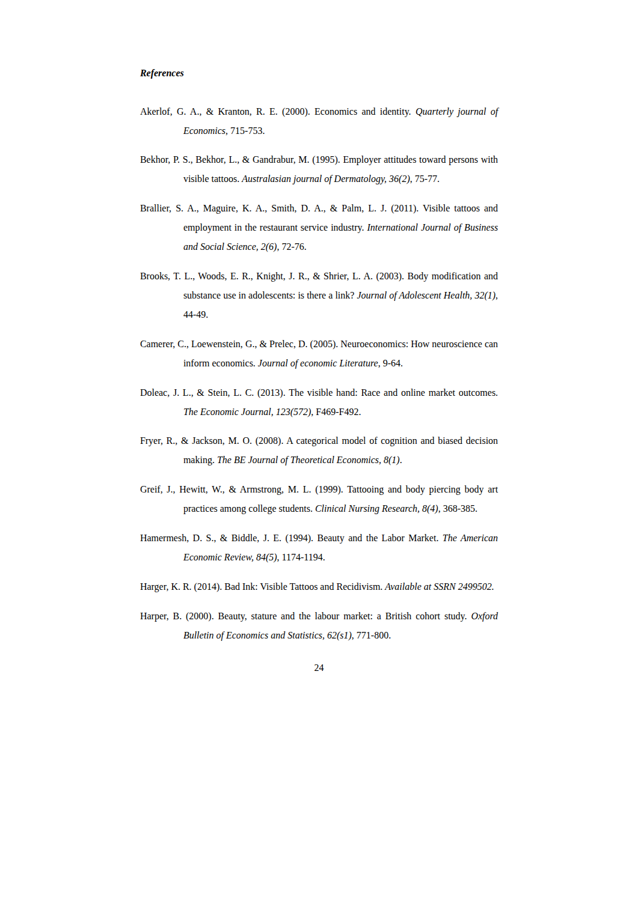References
Akerlof, G. A., & Kranton, R. E. (2000). Economics and identity. Quarterly journal of Economics, 715-753.
Bekhor, P. S., Bekhor, L., & Gandrabur, M. (1995). Employer attitudes toward persons with visible tattoos. Australasian journal of Dermatology, 36(2), 75-77.
Brallier, S. A., Maguire, K. A., Smith, D. A., & Palm, L. J. (2011). Visible tattoos and employment in the restaurant service industry. International Journal of Business and Social Science, 2(6), 72-76.
Brooks, T. L., Woods, E. R., Knight, J. R., & Shrier, L. A. (2003). Body modification and substance use in adolescents: is there a link? Journal of Adolescent Health, 32(1), 44-49.
Camerer, C., Loewenstein, G., & Prelec, D. (2005). Neuroeconomics: How neuroscience can inform economics. Journal of economic Literature, 9-64.
Doleac, J. L., & Stein, L. C. (2013). The visible hand: Race and online market outcomes. The Economic Journal, 123(572), F469-F492.
Fryer, R., & Jackson, M. O. (2008). A categorical model of cognition and biased decision making. The BE Journal of Theoretical Economics, 8(1).
Greif, J., Hewitt, W., & Armstrong, M. L. (1999). Tattooing and body piercing body art practices among college students. Clinical Nursing Research, 8(4), 368-385.
Hamermesh, D. S., & Biddle, J. E. (1994). Beauty and the Labor Market. The American Economic Review, 84(5), 1174-1194.
Harger, K. R. (2014). Bad Ink: Visible Tattoos and Recidivism. Available at SSRN 2499502.
Harper, B. (2000). Beauty, stature and the labour market: a British cohort study. Oxford Bulletin of Economics and Statistics, 62(s1), 771-800.
24